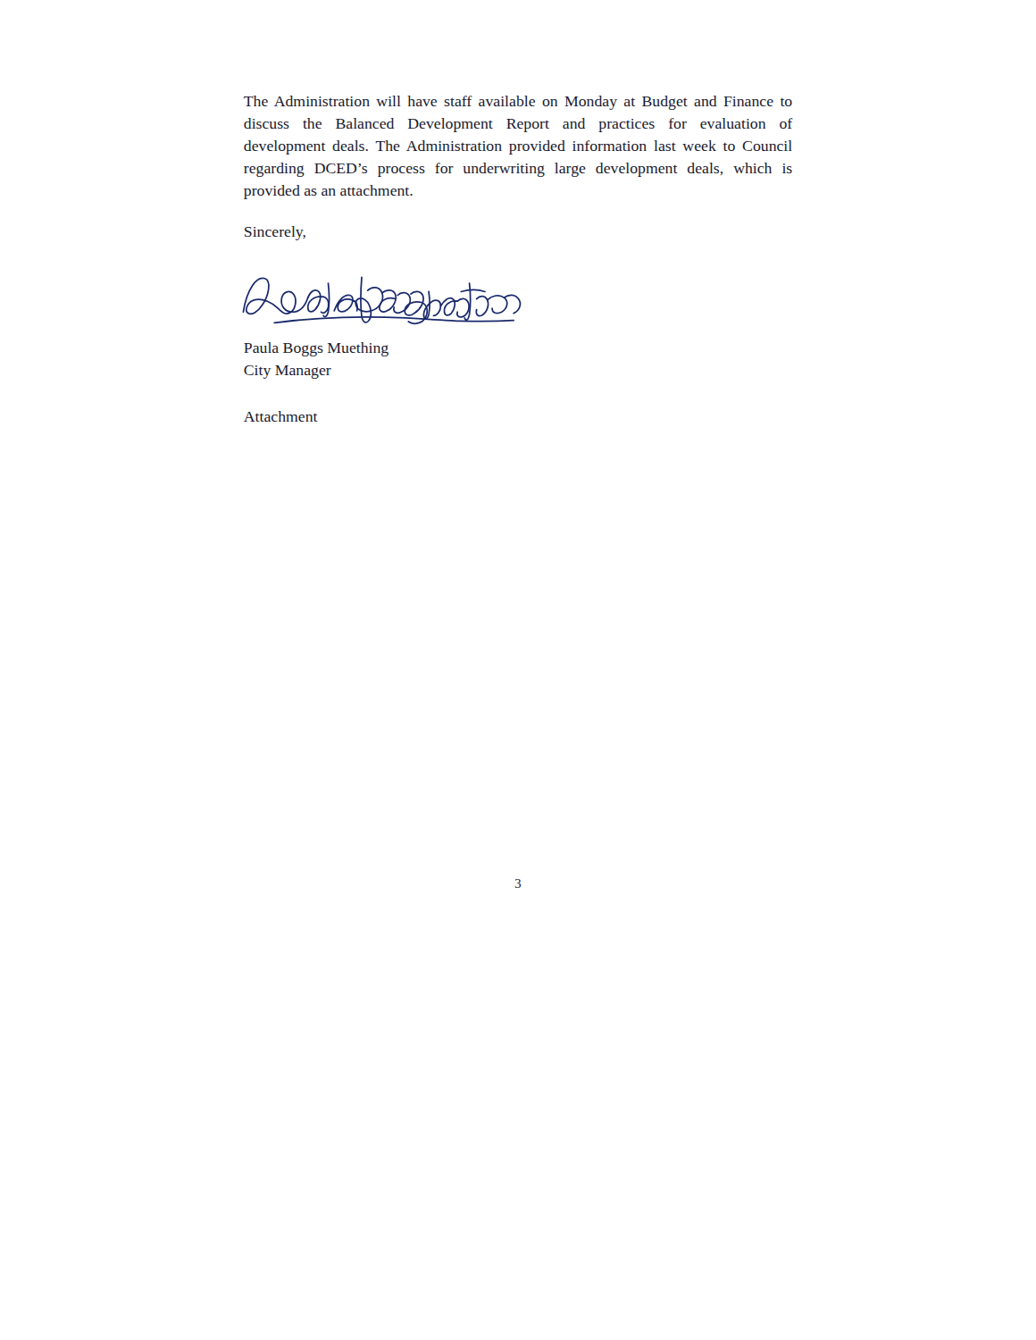The Administration will have staff available on Monday at Budget and Finance to discuss the Balanced Development Report and practices for evaluation of development deals. The Administration provided information last week to Council regarding DCED’s process for underwriting large development deals, which is provided as an attachment.
Sincerely,
Paula Boggs Muething
City Manager
Attachment
3